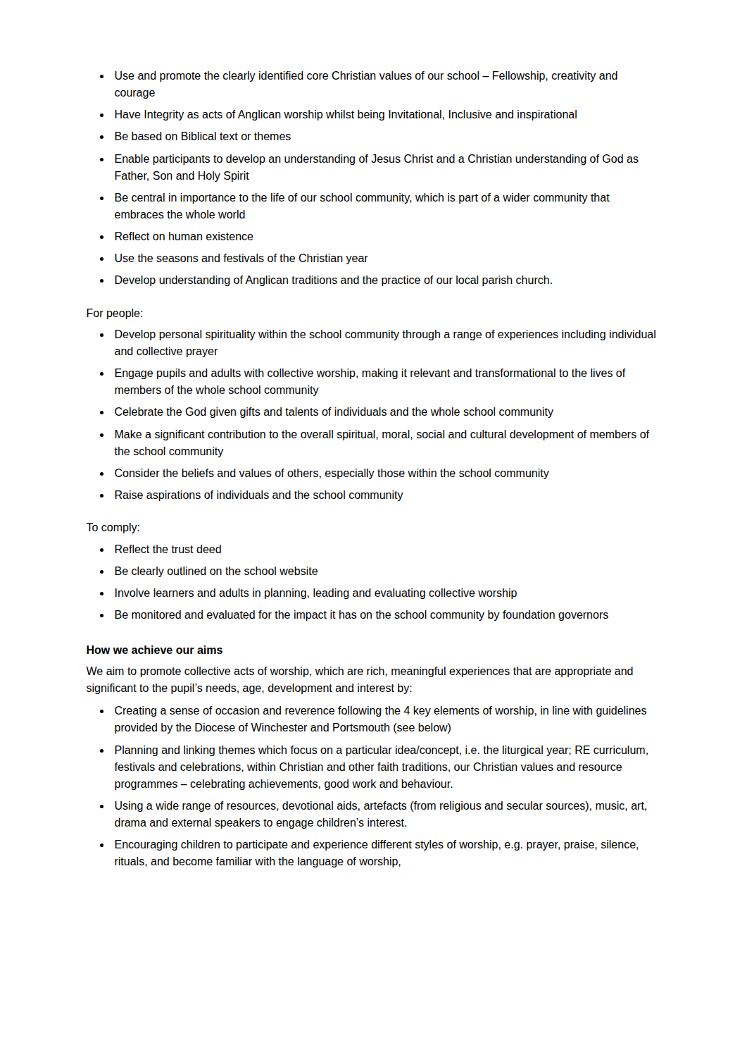Use and promote the clearly identified core Christian values of our school – Fellowship, creativity and courage
Have Integrity as acts of Anglican worship whilst being Invitational, Inclusive and inspirational
Be based on Biblical text or themes
Enable participants to develop an understanding of Jesus Christ and a Christian understanding of God as Father, Son and Holy Spirit
Be central in importance to the life of our school community, which is part of a wider community that embraces the whole world
Reflect on human existence
Use the seasons and festivals of the Christian year
Develop understanding of Anglican traditions and the practice of our local parish church.
For people:
Develop personal spirituality within the school community through a range of experiences including individual and collective prayer
Engage pupils and adults with collective worship, making it relevant and transformational to the lives of members of the whole school community
Celebrate the God given gifts and talents of individuals and the whole school community
Make a significant contribution to the overall spiritual, moral, social and cultural development of members of the school community
Consider the beliefs and values of others, especially those within the school community
Raise aspirations of individuals and the school community
To comply:
Reflect the trust deed
Be clearly outlined on the school website
Involve learners and adults in planning, leading and evaluating collective worship
Be monitored and evaluated for the impact it has on the school community by foundation governors
How we achieve our aims
We aim to promote collective acts of worship, which are rich, meaningful experiences that are appropriate and significant to the pupil’s needs, age, development and interest by:
Creating a sense of occasion and reverence following the 4 key elements of worship, in line with guidelines provided by the Diocese of Winchester and Portsmouth (see below)
Planning and linking themes which focus on a particular idea/concept, i.e. the liturgical year; RE curriculum, festivals and celebrations, within Christian and other faith traditions, our Christian values and resource programmes – celebrating achievements, good work and behaviour.
Using a wide range of resources, devotional aids, artefacts (from religious and secular sources), music, art, drama and external speakers to engage children’s interest.
Encouraging children to participate and experience different styles of worship, e.g. prayer, praise, silence, rituals, and become familiar with the language of worship,